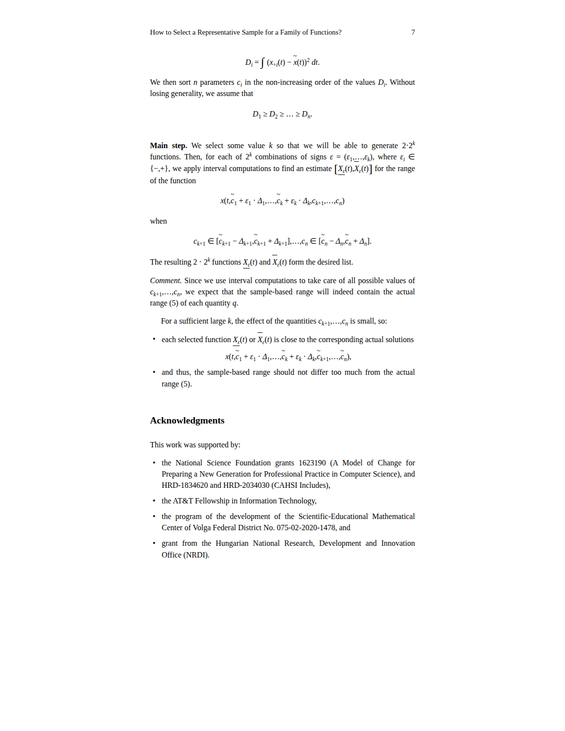How to Select a Representative Sample for a Family of Functions? 7
Di = ∫ (x+i(t) − ~x(t))2 dt.
We then sort n parameters ci in the non-increasing order of the values Di. Without losing generality, we assume that
D1 ≥ D2 ≥ … ≥ Dn.
Main step. We select some value k so that we will be able to generate 2·2k functions. Then, for each of 2k combinations of signs ε = (ε1,…,εk), where εi ∈ {−,+}, we apply interval computations to find an estimate [Xε(t), Xε(t)] for the range of the function
x(t,~c1 + ε1 · Δ1,…,~ck + εk · Δk,ck+1,…,cn)
when
ck+1 ∈ [~ck+1 − Δk+1,~ck+1 + Δk+1],…,cn ∈ [~cn − Δn,~cn + Δn].
The resulting 2 · 2k functions Xε(t) and Xε(t) form the desired list.
Comment. Since we use interval computations to take care of all possible values of ck+1,…,cn, we expect that the sample-based range will indeed contain the actual range (5) of each quantity q.
For a sufficient large k, the effect of the quantities ck+1,…,cn is small, so:
each selected function Xε(t) or Xε(t) is close to the corresponding actual solutions
x(t,~c1 + ε1 · Δ1,…,~ck + εk · Δk,~ck+1,…,~cn),
and thus, the sample-based range should not differ too much from the actual range (5).
Acknowledgments
This work was supported by:
the National Science Foundation grants 1623190 (A Model of Change for Preparing a New Generation for Professional Practice in Computer Science), and HRD-1834620 and HRD-2034030 (CAHSI Includes),
the AT&T Fellowship in Information Technology,
the program of the development of the Scientific-Educational Mathematical Center of Volga Federal District No. 075-02-2020-1478, and
grant from the Hungarian National Research, Development and Innovation Office (NRDI).